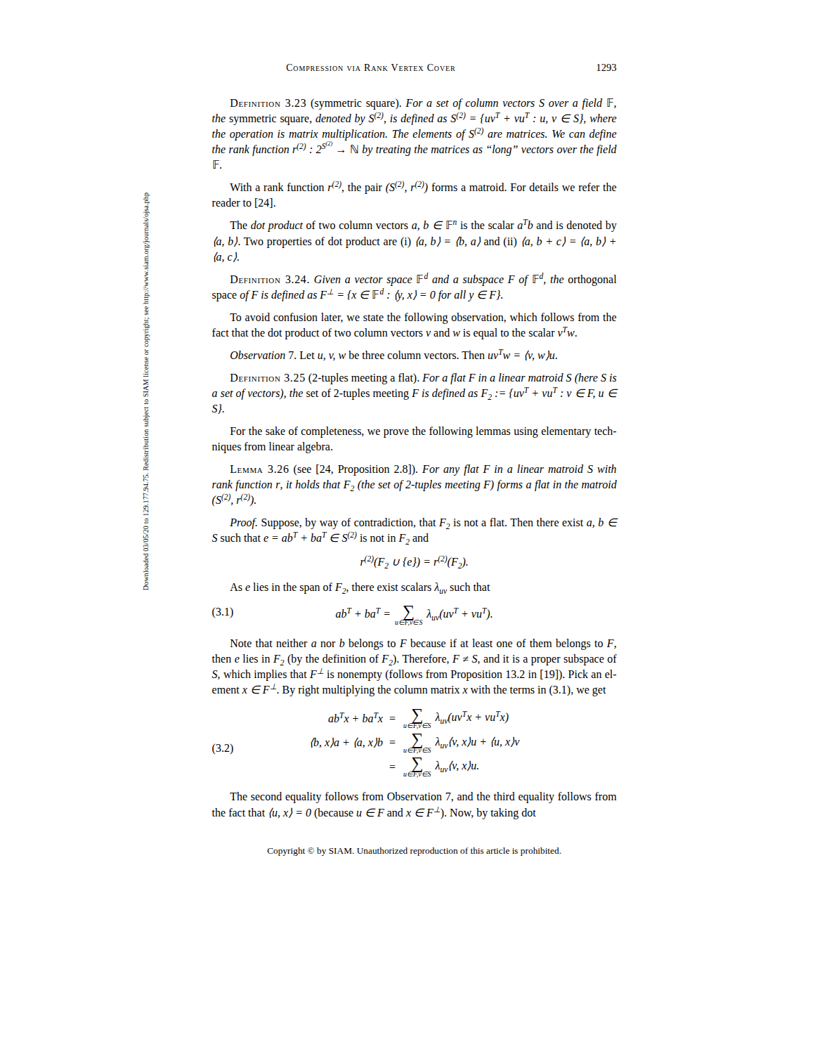Downloaded 03/05/20 to 129.177.94.75. Redistribution subject to SIAM license or copyright; see http://www.siam.org/journals/ojsa.php
Compression via Rank Vertex Cover 1293
Definition 3.23 (symmetric square). For a set of column vectors S over a field 𝔽, the symmetric square, denoted by S(2), is defined as S(2) = {uvT + vuT : u, v ∈ S}, where the operation is matrix multiplication. The elements of S(2) are matrices. We can define the rank function r(2) : 2S(2) → ℕ by treating the matrices as “long” vectors over the field 𝔽.
With a rank function r(2), the pair (S(2), r(2)) forms a matroid. For details we refer the reader to [24].
The dot product of two column vectors a, b ∈ 𝔽n is the scalar aTb and is denoted by ⟨a, b⟩. Two properties of dot product are (i) ⟨a, b⟩ = ⟨b, a⟩ and (ii) ⟨a, b + c⟩ = ⟨a, b⟩ + ⟨a, c⟩.
Definition 3.24. Given a vector space 𝔽d and a subspace F of 𝔽d, the orthogonal space of F is defined as F⊥ = {x ∈ 𝔽d : ⟨y, x⟩ = 0 for all y ∈ F}.
To avoid confusion later, we state the following observation, which follows from the fact that the dot product of two column vectors v and w is equal to the scalar vTw.
Observation 7. Let u, v, w be three column vectors. Then uvTw = ⟨v, w⟩u.
Definition 3.25 (2-tuples meeting a flat). For a flat F in a linear matroid S (here S is a set of vectors), the set of 2-tuples meeting F is defined as F2 := {uvT + vuT : v ∈ F, u ∈ S}.
For the sake of completeness, we prove the following lemmas using elementary techniques from linear algebra.
Lemma 3.26 (see [24, Proposition 2.8]). For any flat F in a linear matroid S with rank function r, it holds that F2 (the set of 2-tuples meeting F) forms a flat in the matroid (S(2), r(2)).
Proof. Suppose, by way of contradiction, that F2 is not a flat. Then there exist a, b ∈ S such that e = abT + baT ∈ S(2) is not in F2 and
r(2)(F2 ∪ {e}) = r(2)(F2).
As e lies in the span of F2, there exist scalars λuv such that
(3.1)
abT + baT = ∑u∈F,v∈S λuv(uvT + vuT).
Note that neither a nor b belongs to F because if at least one of them belongs to F, then e lies in F2 (by the definition of F2). Therefore, F ≠ S, and it is a proper subspace of S, which implies that F⊥ is nonempty (follows from Proposition 13.2 in [19]). Pick an element x ∈ F⊥. By right multiplying the column matrix x with the terms in (3.1), we get
(3.2)
| ab T x + ba T x | = | ∑ u∈F,v∈S λ uv (uv T x + vu T x) |
| ⟨b, x⟩a + ⟨a, x⟩b | = | ∑ u∈F,v∈S λ uv ⟨v, x⟩u + ⟨u, x⟩v |
| | = | ∑ u∈F,v∈S λ uv ⟨v, x⟩u. |
The second equality follows from Observation 7, and the third equality follows from the fact that ⟨u, x⟩ = 0 (because u ∈ F and x ∈ F⊥). Now, by taking dot
Copyright © by SIAM. Unauthorized reproduction of this article is prohibited.